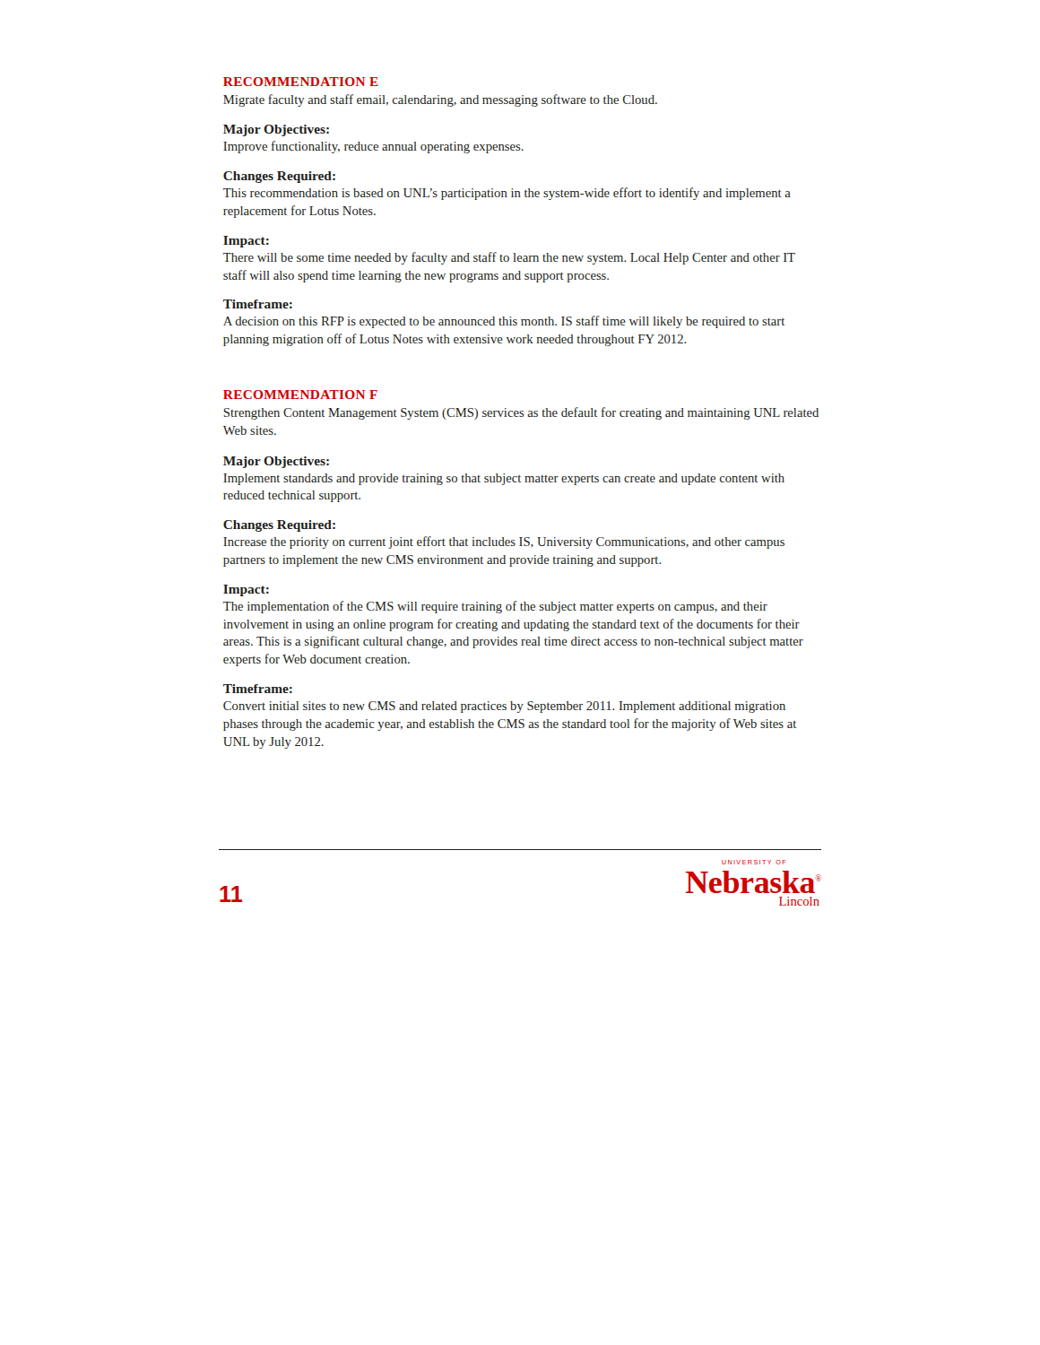RECOMMENDATION E
Migrate faculty and staff email, calendaring, and messaging software to the Cloud.
Major Objectives:
Improve functionality, reduce annual operating expenses.
Changes Required:
This recommendation is based on UNL’s participation in the system-wide effort to identify and implement a replacement for Lotus Notes.
Impact:
There will be some time needed by faculty and staff to learn the new system. Local Help Center and other IT staff will also spend time learning the new programs and support process.
Timeframe:
A decision on this RFP is expected to be announced this month. IS staff time will likely be required to start planning migration off of Lotus Notes with extensive work needed throughout FY 2012.
RECOMMENDATION F
Strengthen Content Management System (CMS) services as the default for creating and maintaining UNL related Web sites.
Major Objectives:
Implement standards and provide training so that subject matter experts can create and update content with reduced technical support.
Changes Required:
Increase the priority on current joint effort that includes IS, University Communications, and other campus partners to implement the new CMS environment and provide training and support.
Impact:
The implementation of the CMS will require training of the subject matter experts on campus, and their involvement in using an online program for creating and updating the standard text of the documents for their areas. This is a significant cultural change, and provides real time direct access to non-technical subject matter experts for Web document creation.
Timeframe:
Convert initial sites to new CMS and related practices by September 2011. Implement additional migration phases through the academic year, and establish the CMS as the standard tool for the majority of Web sites at UNL by July 2012.
11
UNIVERSITY OF
Nebraska®
Lincoln